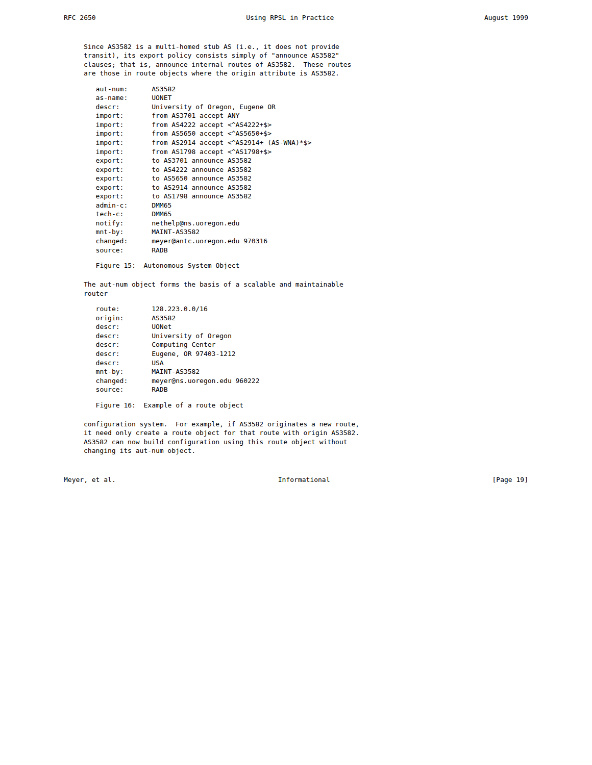RFC 2650 Using RPSL in Practice August 1999
Since AS3582 is a multi-homed stub AS (i.e., it does not provide transit), its export policy consists simply of "announce AS3582" clauses; that is, announce internal routes of AS3582. These routes are those in route objects where the origin attribute is AS3582.
        aut-num:      AS3582
        as-name:      UONET
        descr:        University of Oregon, Eugene OR
        import:       from AS3701 accept ANY
        import:       from AS4222 accept <^AS4222+$>
        import:       from AS5650 accept <^AS5650+$>
        import:       from AS2914 accept <^AS2914+ (AS-WNA)*$>
        import:       from AS1798 accept <^AS1798+$>
        export:       to AS3701 announce AS3582
        export:       to AS4222 announce AS3582
        export:       to AS5650 announce AS3582
        export:       to AS2914 announce AS3582
        export:       to AS1798 announce AS3582
        admin-c:      DMM65
        tech-c:       DMM65
        notify:       nethelp@ns.uoregon.edu
        mnt-by:       MAINT-AS3582
        changed:      meyer@antc.uoregon.edu 970316
        source:       RADB
Figure 15: Autonomous System Object
The aut-num object forms the basis of a scalable and maintainable router
        route:        128.223.0.0/16
        origin:       AS3582
        descr:        UONet
        descr:        University of Oregon
        descr:        Computing Center
        descr:        Eugene, OR 97403-1212
        descr:        USA
        mnt-by:       MAINT-AS3582
        changed:      meyer@ns.uoregon.edu 960222
        source:       RADB
Figure 16: Example of a route object
configuration system. For example, if AS3582 originates a new route, it need only create a route object for that route with origin AS3582. AS3582 can now build configuration using this route object without changing its aut-num object.
Meyer, et al. Informational [Page 19]